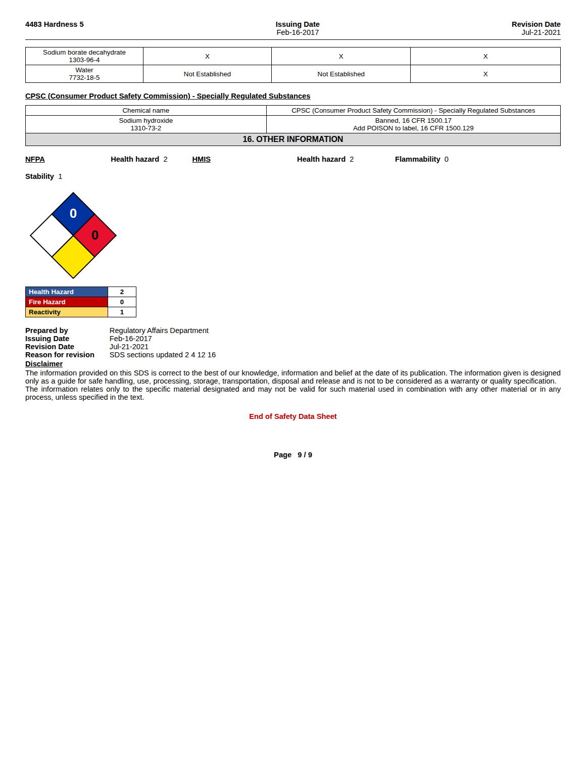4483 Hardness 5
Issuing Date
Feb-16-2017
Revision Date
Jul-21-2021
| Sodium borate decahydrate 1303-96-4 | X | X | X |
| Water 7732-18-5 | Not Established | Not Established | X |
CPSC (Consumer Product Safety Commission) - Specially Regulated Substances
| Chemical name | CPSC (Consumer Product Safety Commission) - Specially Regulated Substances |
| Sodium hydroxide 1310-73-2 | Banned, 16 CFR 1500.17 Add POISON to label, 16 CFR 1500.129 |
16. OTHER INFORMATION
NFPA Health hazard 2 HMIS Health hazard 2 Flammability 0
Stability 1
2 0 0
| Health Hazard | 2 |
| Fire Hazard | 0 |
| Reactivity | 1 |
| Prepared by | Regulatory Affairs Department |
| Issuing Date | Feb-16-2017 |
| Revision Date | Jul-21-2021 |
| Reason for revision | SDS sections updated 2 4 12 16 |
Disclaimer
The information provided on this SDS is correct to the best of our knowledge, information and belief at the date of its publication. The information given is designed only as a guide for safe handling, use, processing, storage, transportation, disposal and release and is not to be considered as a warranty or quality specification. The information relates only to the specific material designated and may not be valid for such material used in combination with any other material or in any process, unless specified in the text.
End of Safety Data Sheet
Page 9 / 9